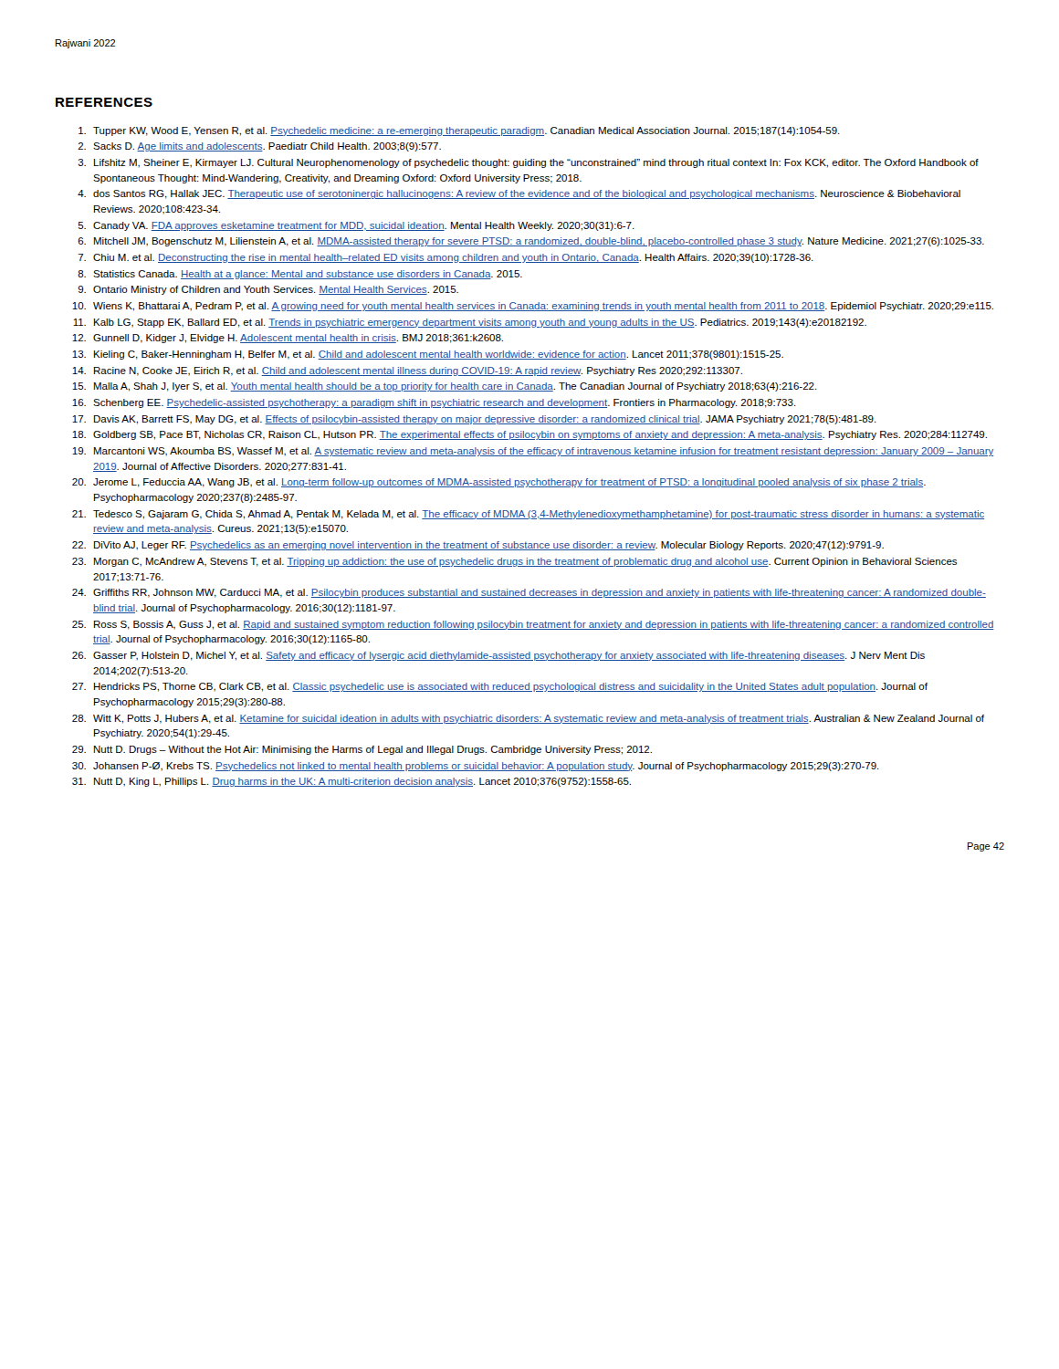Rajwani 2022
REFERENCES
Tupper KW, Wood E, Yensen R, et al. Psychedelic medicine: a re-emerging therapeutic paradigm. Canadian Medical Association Journal. 2015;187(14):1054-59.
Sacks D. Age limits and adolescents. Paediatr Child Health. 2003;8(9):577.
Lifshitz M, Sheiner E, Kirmayer LJ. Cultural Neurophenomenology of psychedelic thought: guiding the “unconstrained” mind through ritual context In: Fox KCK, editor. The Oxford Handbook of Spontaneous Thought: Mind-Wandering, Creativity, and Dreaming Oxford: Oxford University Press; 2018.
dos Santos RG, Hallak JEC. Therapeutic use of serotoninergic hallucinogens: A review of the evidence and of the biological and psychological mechanisms. Neuroscience & Biobehavioral Reviews. 2020;108:423-34.
Canady VA. FDA approves esketamine treatment for MDD, suicidal ideation. Mental Health Weekly. 2020;30(31):6-7.
Mitchell JM, Bogenschutz M, Lilienstein A, et al. MDMA-assisted therapy for severe PTSD: a randomized, double-blind, placebo-controlled phase 3 study. Nature Medicine. 2021;27(6):1025-33.
Chiu M. et al. Deconstructing the rise in mental health–related ED visits among children and youth in Ontario, Canada. Health Affairs. 2020;39(10):1728-36.
Statistics Canada. Health at a glance: Mental and substance use disorders in Canada. 2015.
Ontario Ministry of Children and Youth Services. Mental Health Services. 2015.
Wiens K, Bhattarai A, Pedram P, et al. A growing need for youth mental health services in Canada: examining trends in youth mental health from 2011 to 2018. Epidemiol Psychiatr. 2020;29:e115.
Kalb LG, Stapp EK, Ballard ED, et al. Trends in psychiatric emergency department visits among youth and young adults in the US. Pediatrics. 2019;143(4):e20182192.
Gunnell D, Kidger J, Elvidge H. Adolescent mental health in crisis. BMJ 2018;361:k2608.
Kieling C, Baker-Henningham H, Belfer M, et al. Child and adolescent mental health worldwide: evidence for action. Lancet 2011;378(9801):1515-25.
Racine N, Cooke JE, Eirich R, et al. Child and adolescent mental illness during COVID-19: A rapid review. Psychiatry Res 2020;292:113307.
Malla A, Shah J, Iyer S, et al. Youth mental health should be a top priority for health care in Canada. The Canadian Journal of Psychiatry 2018;63(4):216-22.
Schenberg EE. Psychedelic-assisted psychotherapy: a paradigm shift in psychiatric research and development. Frontiers in Pharmacology. 2018;9:733.
Davis AK, Barrett FS, May DG, et al. Effects of psilocybin-assisted therapy on major depressive disorder: a randomized clinical trial. JAMA Psychiatry 2021;78(5):481-89.
Goldberg SB, Pace BT, Nicholas CR, Raison CL, Hutson PR. The experimental effects of psilocybin on symptoms of anxiety and depression: A meta-analysis. Psychiatry Res. 2020;284:112749.
Marcantoni WS, Akoumba BS, Wassef M, et al. A systematic review and meta-analysis of the efficacy of intravenous ketamine infusion for treatment resistant depression: January 2009 – January 2019. Journal of Affective Disorders. 2020;277:831-41.
Jerome L, Feduccia AA, Wang JB, et al. Long-term follow-up outcomes of MDMA-assisted psychotherapy for treatment of PTSD: a longitudinal pooled analysis of six phase 2 trials. Psychopharmacology 2020;237(8):2485-97.
Tedesco S, Gajaram G, Chida S, Ahmad A, Pentak M, Kelada M, et al. The efficacy of MDMA (3,4-Methylenedioxymethamphetamine) for post-traumatic stress disorder in humans: a systematic review and meta-analysis. Cureus. 2021;13(5):e15070.
DiVito AJ, Leger RF. Psychedelics as an emerging novel intervention in the treatment of substance use disorder: a review. Molecular Biology Reports. 2020;47(12):9791-9.
Morgan C, McAndrew A, Stevens T, et al. Tripping up addiction: the use of psychedelic drugs in the treatment of problematic drug and alcohol use. Current Opinion in Behavioral Sciences 2017;13:71-76.
Griffiths RR, Johnson MW, Carducci MA, et al. Psilocybin produces substantial and sustained decreases in depression and anxiety in patients with life-threatening cancer: A randomized double-blind trial. Journal of Psychopharmacology. 2016;30(12):1181-97.
Ross S, Bossis A, Guss J, et al. Rapid and sustained symptom reduction following psilocybin treatment for anxiety and depression in patients with life-threatening cancer: a randomized controlled trial. Journal of Psychopharmacology. 2016;30(12):1165-80.
Gasser P, Holstein D, Michel Y, et al. Safety and efficacy of lysergic acid diethylamide-assisted psychotherapy for anxiety associated with life-threatening diseases. J Nerv Ment Dis 2014;202(7):513-20.
Hendricks PS, Thorne CB, Clark CB, et al. Classic psychedelic use is associated with reduced psychological distress and suicidality in the United States adult population. Journal of Psychopharmacology 2015;29(3):280-88.
Witt K, Potts J, Hubers A, et al. Ketamine for suicidal ideation in adults with psychiatric disorders: A systematic review and meta-analysis of treatment trials. Australian & New Zealand Journal of Psychiatry. 2020;54(1):29-45.
Nutt D. Drugs – Without the Hot Air: Minimising the Harms of Legal and Illegal Drugs. Cambridge University Press; 2012.
Johansen P-Ø, Krebs TS. Psychedelics not linked to mental health problems or suicidal behavior: A population study. Journal of Psychopharmacology 2015;29(3):270-79.
Nutt D, King L, Phillips L. Drug harms in the UK: A multi-criterion decision analysis. Lancet 2010;376(9752):1558-65.
Page 42